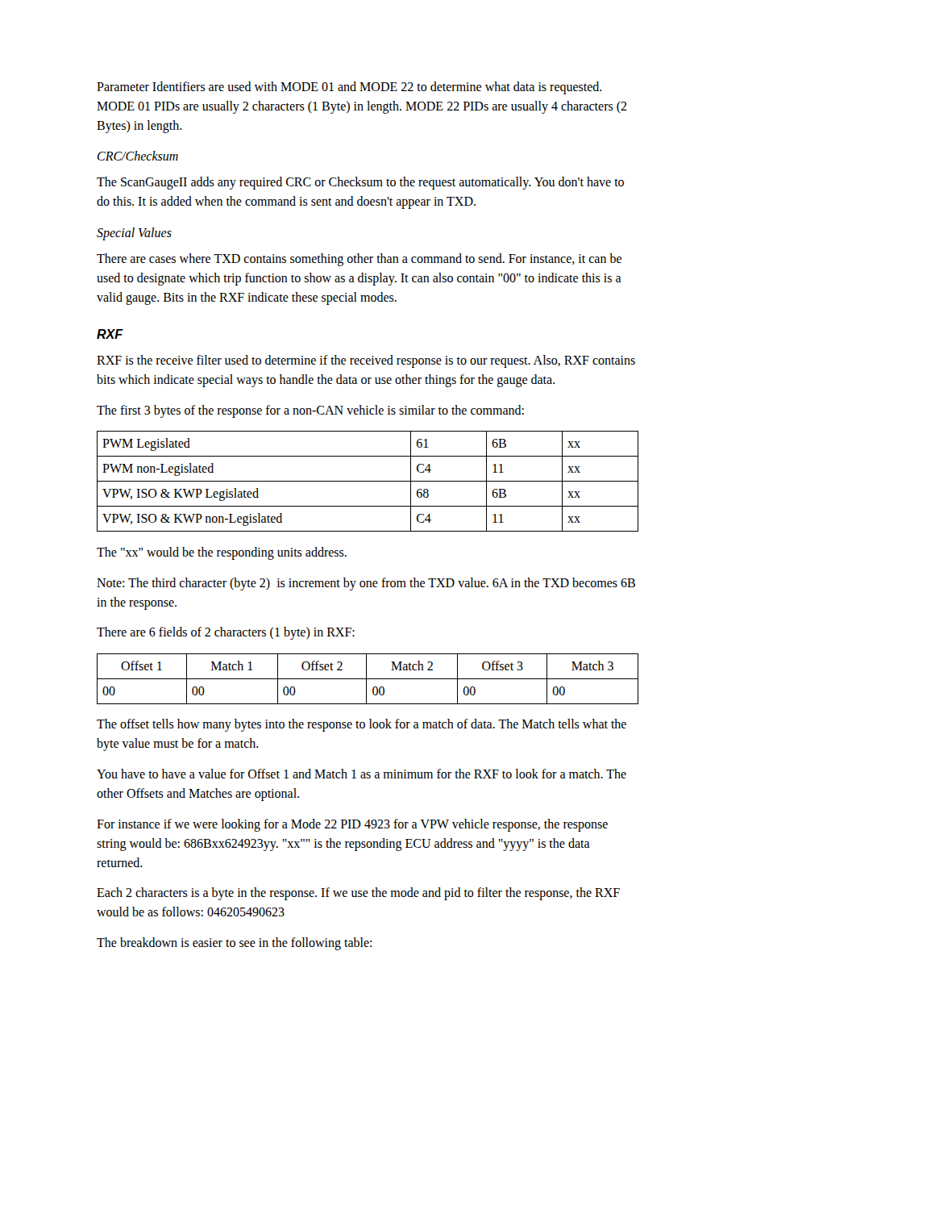Parameter Identifiers are used with MODE 01 and MODE 22 to determine what data is requested. MODE 01 PIDs are usually 2 characters (1 Byte) in length. MODE 22 PIDs are usually 4 characters (2 Bytes) in length.
CRC/Checksum
The ScanGaugeII adds any required CRC or Checksum to the request automatically. You don't have to do this. It is added when the command is sent and doesn't appear in TXD.
Special Values
There are cases where TXD contains something other than a command to send. For instance, it can be used to designate which trip function to show as a display. It can also contain "00" to indicate this is a valid gauge. Bits in the RXF indicate these special modes.
RXF
RXF is the receive filter used to determine if the received response is to our request. Also, RXF contains bits which indicate special ways to handle the data or use other things for the gauge data.
The first 3 bytes of the response for a non-CAN vehicle is similar to the command:
| PWM Legislated | 61 | 6B | xx |
| PWM non-Legislated | C4 | 11 | xx |
| VPW, ISO & KWP Legislated | 68 | 6B | xx |
| VPW, ISO & KWP non-Legislated | C4 | 11 | xx |
The "xx" would be the responding units address.
Note: The third character (byte 2) is increment by one from the TXD value. 6A in the TXD becomes 6B in the response.
There are 6 fields of 2 characters (1 byte) in RXF:
| Offset 1 | Match 1 | Offset 2 | Match 2 | Offset 3 | Match 3 |
| 00 | 00 | 00 | 00 | 00 | 00 |
The offset tells how many bytes into the response to look for a match of data. The Match tells what the byte value must be for a match.
You have to have a value for Offset 1 and Match 1 as a minimum for the RXF to look for a match. The other Offsets and Matches are optional.
For instance if we were looking for a Mode 22 PID 4923 for a VPW vehicle response, the response string would be: 686Bxx624923yy. "xx"" is the repsonding ECU address and "yyyy" is the data returned.
Each 2 characters is a byte in the response. If we use the mode and pid to filter the response, the RXF would be as follows: 046205490623
The breakdown is easier to see in the following table: